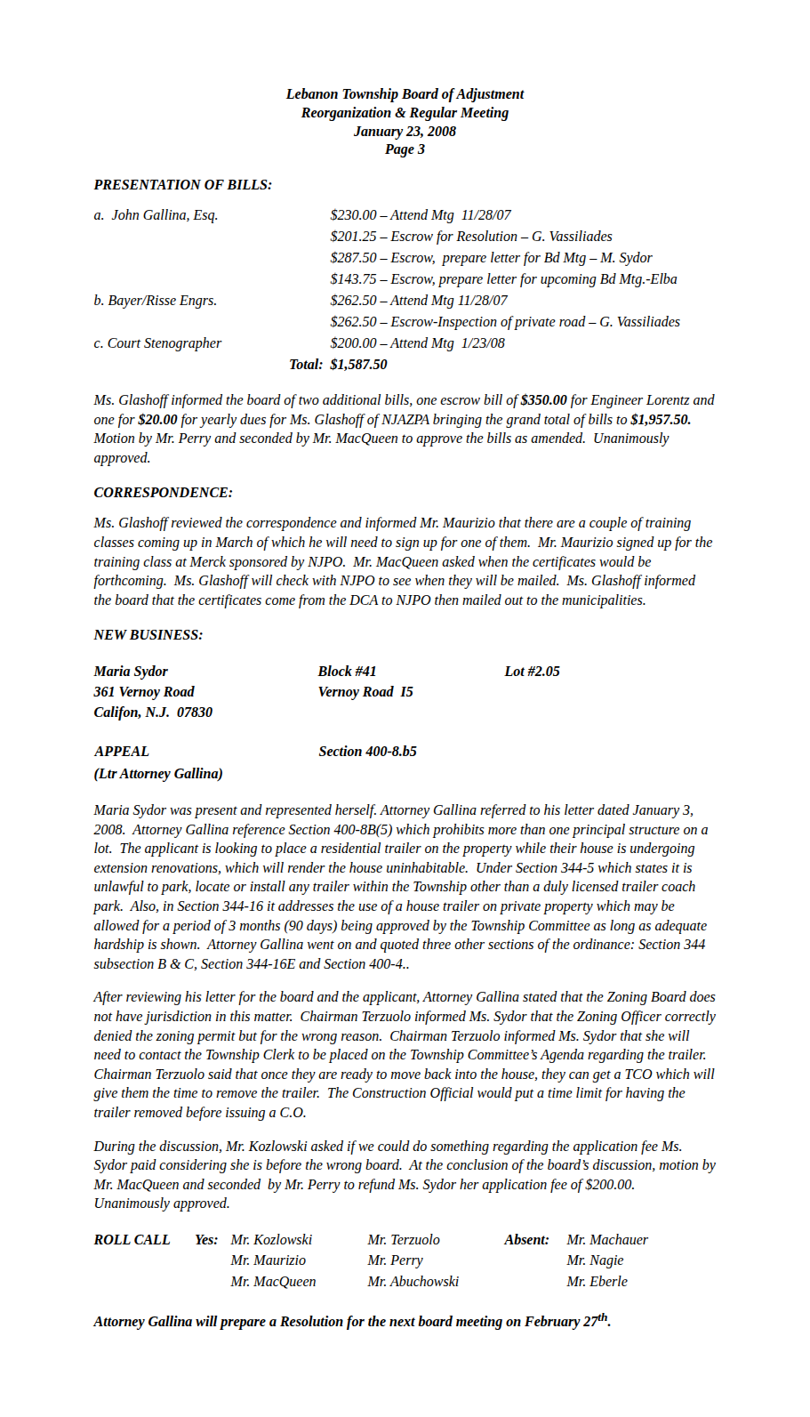Lebanon Township Board of Adjustment
Reorganization & Regular Meeting
January 23, 2008
Page 3
PRESENTATION OF BILLS:
| a. John Gallina, Esq. | $230.00 – Attend Mtg 11/28/07 |
| | $201.25 – Escrow for Resolution – G. Vassiliades |
| | $287.50 – Escrow, prepare letter for Bd Mtg – M. Sydor |
| | $143.75 – Escrow, prepare letter for upcoming Bd Mtg.-Elba |
| b. Bayer/Risse Engrs. | $262.50 – Attend Mtg 11/28/07 |
| | $262.50 – Escrow-Inspection of private road – G. Vassiliades |
| c. Court Stenographer | $200.00 – Attend Mtg 1/23/08 |
| Total: | $1,587.50 |
Ms. Glashoff informed the board of two additional bills, one escrow bill of $350.00 for Engineer Lorentz and one for $20.00 for yearly dues for Ms. Glashoff of NJAZPA bringing the grand total of bills to $1,957.50. Motion by Mr. Perry and seconded by Mr. MacQueen to approve the bills as amended. Unanimously approved.
CORRESPONDENCE:
Ms. Glashoff reviewed the correspondence and informed Mr. Maurizio that there are a couple of training classes coming up in March of which he will need to sign up for one of them. Mr. Maurizio signed up for the training class at Merck sponsored by NJPO. Mr. MacQueen asked when the certificates would be forthcoming. Ms. Glashoff will check with NJPO to see when they will be mailed. Ms. Glashoff informed the board that the certificates come from the DCA to NJPO then mailed out to the municipalities.
NEW BUSINESS:
| Maria Sydor | Block #41 | Lot #2.05 |
| 361 Vernoy Road | Vernoy Road I5 | |
| Califon, N.J. 07830 | | |
| APPEAL | Section 400-8.b5 |
(Ltr Attorney Gallina)
Maria Sydor was present and represented herself. Attorney Gallina referred to his letter dated January 3, 2008. Attorney Gallina reference Section 400-8B(5) which prohibits more than one principal structure on a lot. The applicant is looking to place a residential trailer on the property while their house is undergoing extension renovations, which will render the house uninhabitable. Under Section 344-5 which states it is unlawful to park, locate or install any trailer within the Township other than a duly licensed trailer coach park. Also, in Section 344-16 it addresses the use of a house trailer on private property which may be allowed for a period of 3 months (90 days) being approved by the Township Committee as long as adequate hardship is shown. Attorney Gallina went on and quoted three other sections of the ordinance: Section 344 subsection B & C, Section 344-16E and Section 400-4..
After reviewing his letter for the board and the applicant, Attorney Gallina stated that the Zoning Board does not have jurisdiction in this matter. Chairman Terzuolo informed Ms. Sydor that the Zoning Officer correctly denied the zoning permit but for the wrong reason. Chairman Terzuolo informed Ms. Sydor that she will need to contact the Township Clerk to be placed on the Township Committee’s Agenda regarding the trailer. Chairman Terzuolo said that once they are ready to move back into the house, they can get a TCO which will give them the time to remove the trailer. The Construction Official would put a time limit for having the trailer removed before issuing a C.O.
During the discussion, Mr. Kozlowski asked if we could do something regarding the application fee Ms. Sydor paid considering she is before the wrong board. At the conclusion of the board’s discussion, motion by Mr. MacQueen and seconded by Mr. Perry to refund Ms. Sydor her application fee of $200.00. Unanimously approved.
| ROLL CALL | Yes : | Mr. Kozlowski | Mr. Terzuolo | Absent : | Mr. Machauer |
| | | Mr. Maurizio | Mr. Perry | | Mr. Nagie |
| | | Mr. MacQueen | Mr. Abuchowski | | Mr. Eberle |
Attorney Gallina will prepare a Resolution for the next board meeting on February 27th.